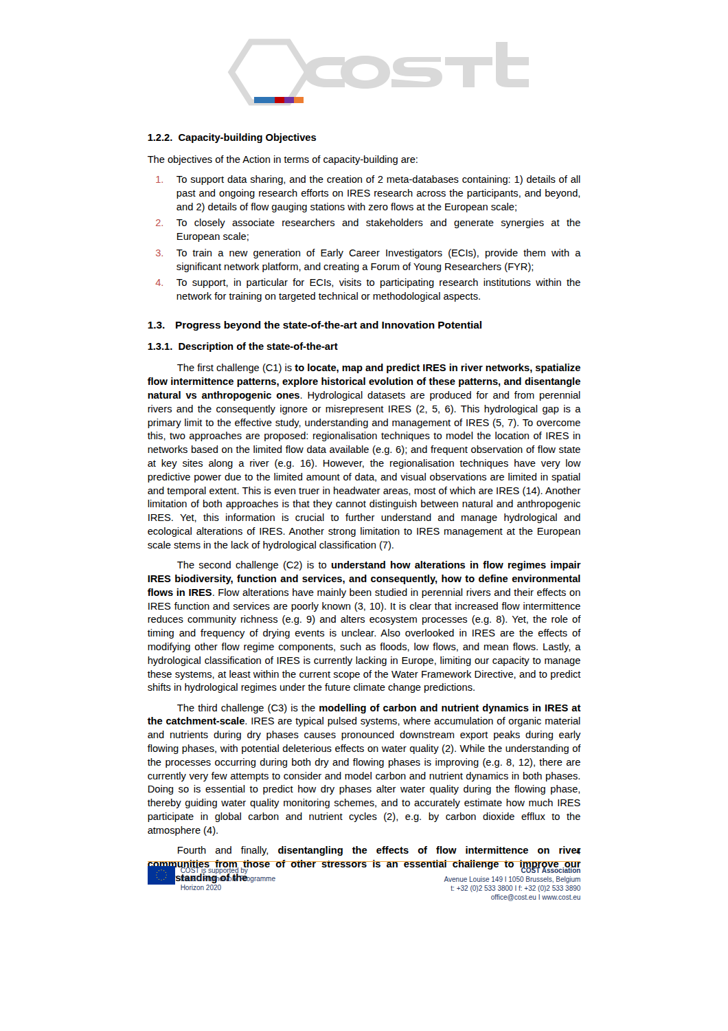1.2.2. Capacity-building Objectives
The objectives of the Action in terms of capacity-building are:
To support data sharing, and the creation of 2 meta-databases containing: 1) details of all past and ongoing research efforts on IRES research across the participants, and beyond, and 2) details of flow gauging stations with zero flows at the European scale;
To closely associate researchers and stakeholders and generate synergies at the European scale;
To train a new generation of Early Career Investigators (ECIs), provide them with a significant network platform, and creating a Forum of Young Researchers (FYR);
To support, in particular for ECIs, visits to participating research institutions within the network for training on targeted technical or methodological aspects.
1.3. Progress beyond the state-of-the-art and Innovation Potential
1.3.1. Description of the state-of-the-art
The first challenge (C1) is to locate, map and predict IRES in river networks, spatialize flow intermittence patterns, explore historical evolution of these patterns, and disentangle natural vs anthropogenic ones. Hydrological datasets are produced for and from perennial rivers and the consequently ignore or misrepresent IRES (2, 5, 6). This hydrological gap is a primary limit to the effective study, understanding and management of IRES (5, 7). To overcome this, two approaches are proposed: regionalisation techniques to model the location of IRES in networks based on the limited flow data available (e.g. 6); and frequent observation of flow state at key sites along a river (e.g. 16). However, the regionalisation techniques have very low predictive power due to the limited amount of data, and visual observations are limited in spatial and temporal extent. This is even truer in headwater areas, most of which are IRES (14). Another limitation of both approaches is that they cannot distinguish between natural and anthropogenic IRES. Yet, this information is crucial to further understand and manage hydrological and ecological alterations of IRES. Another strong limitation to IRES management at the European scale stems in the lack of hydrological classification (7).
The second challenge (C2) is to understand how alterations in flow regimes impair IRES biodiversity, function and services, and consequently, how to define environmental flows in IRES. Flow alterations have mainly been studied in perennial rivers and their effects on IRES function and services are poorly known (3, 10). It is clear that increased flow intermittence reduces community richness (e.g. 9) and alters ecosystem processes (e.g. 8). Yet, the role of timing and frequency of drying events is unclear. Also overlooked in IRES are the effects of modifying other flow regime components, such as floods, low flows, and mean flows. Lastly, a hydrological classification of IRES is currently lacking in Europe, limiting our capacity to manage these systems, at least within the current scope of the Water Framework Directive, and to predict shifts in hydrological regimes under the future climate change predictions.
The third challenge (C3) is the modelling of carbon and nutrient dynamics in IRES at the catchment-scale. IRES are typical pulsed systems, where accumulation of organic material and nutrients during dry phases causes pronounced downstream export peaks during early flowing phases, with potential deleterious effects on water quality (2). While the understanding of the processes occurring during both dry and flowing phases is improving (e.g. 8, 12), there are currently very few attempts to consider and model carbon and nutrient dynamics in both phases. Doing so is essential to predict how dry phases alter water quality during the flowing phase, thereby guiding water quality monitoring schemes, and to accurately estimate how much IRES participate in global carbon and nutrient cycles (2), e.g. by carbon dioxide efflux to the atmosphere (4).
Fourth and finally, disentangling the effects of flow intermittence on river communities from those of other stressors is an essential challenge to improve our understanding of the
4
COST is supported by
the EU Framework Programme
Horizon 2020
COST Association
Avenue Louise 149 I 1050 Brussels, Belgium
t: +32 (0)2 533 3800 I f: +32 (0)2 533 3890
office@cost.eu I www.cost.eu